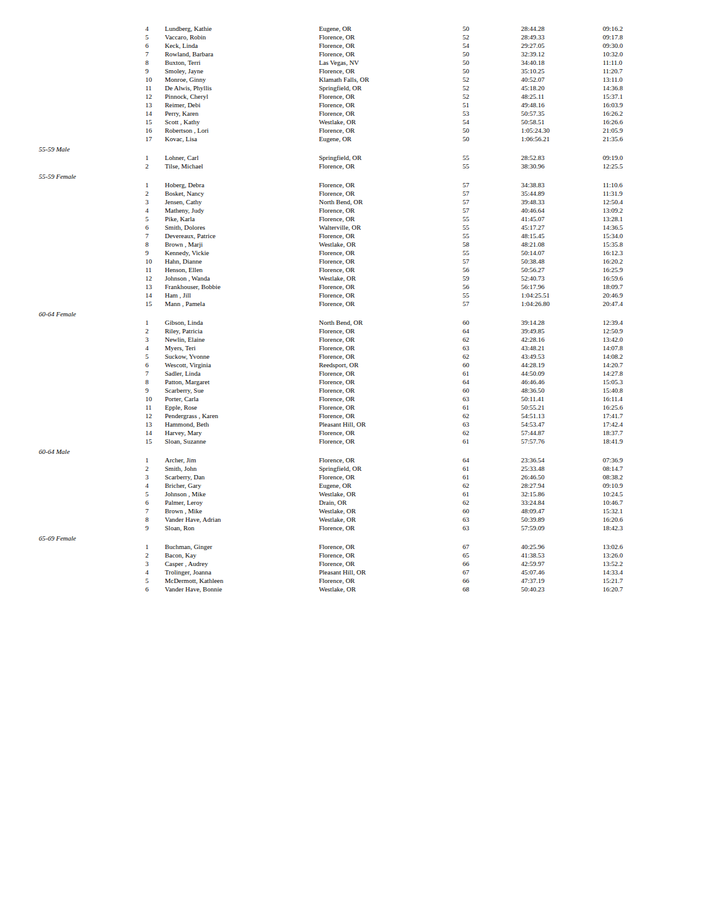| | 4 | Lundberg, Kathie | Eugene, OR | 50 | 28:44.28 | 09:16.2 |
| | 5 | Vaccaro, Robin | Florence, OR | 52 | 28:49.33 | 09:17.8 |
| | 6 | Keck, Linda | Florence, OR | 54 | 29:27.05 | 09:30.0 |
| | 7 | Rowland, Barbara | Florence, OR | 50 | 32:39.12 | 10:32.0 |
| | 8 | Buxton, Terri | Las Vegas, NV | 50 | 34:40.18 | 11:11.0 |
| | 9 | Smoley, Jayne | Florence, OR | 50 | 35:10.25 | 11:20.7 |
| | 10 | Monroe, Ginny | Klamath Falls, OR | 52 | 40:52.07 | 13:11.0 |
| | 11 | De Alwis, Phyllis | Springfield, OR | 52 | 45:18.20 | 14:36.8 |
| | 12 | Pinnock, Cheryl | Florence, OR | 52 | 48:25.11 | 15:37.1 |
| | 13 | Reimer, Debi | Florence, OR | 51 | 49:48.16 | 16:03.9 |
| | 14 | Perry, Karen | Florence, OR | 53 | 50:57.35 | 16:26.2 |
| | 15 | Scott , Kathy | Westlake, OR | 54 | 50:58.51 | 16:26.6 |
| | 16 | Robertson , Lori | Florence, OR | 50 | 1:05:24.30 | 21:05.9 |
| | 17 | Kovac, Lisa | Eugene, OR | 50 | 1:06:56.21 | 21:35.6 |
| 55-59 Male | |
| | 1 | Lohner, Carl | Springfield, OR | 55 | 28:52.83 | 09:19.0 |
| | 2 | Tilse, Michael | Florence, OR | 55 | 38:30.96 | 12:25.5 |
| 55-59 Female | |
| | 1 | Hoberg, Debra | Florence, OR | 57 | 34:38.83 | 11:10.6 |
| | 2 | Bosket, Nancy | Florence, OR | 57 | 35:44.89 | 11:31.9 |
| | 3 | Jensen, Cathy | North Bend, OR | 57 | 39:48.33 | 12:50.4 |
| | 4 | Matheny, Judy | Florence, OR | 57 | 40:46.64 | 13:09.2 |
| | 5 | Pike, Karla | Florence, OR | 55 | 41:45.07 | 13:28.1 |
| | 6 | Smith, Dolores | Walterville, OR | 55 | 45:17.27 | 14:36.5 |
| | 7 | Devereaux, Patrice | Florence, OR | 55 | 48:15.45 | 15:34.0 |
| | 8 | Brown , Marji | Westlake, OR | 58 | 48:21.08 | 15:35.8 |
| | 9 | Kennedy, Vickie | Florence, OR | 55 | 50:14.07 | 16:12.3 |
| | 10 | Hahn, Dianne | Florence, OR | 57 | 50:38.48 | 16:20.2 |
| | 11 | Henson, Ellen | Florence, OR | 56 | 50:56.27 | 16:25.9 |
| | 12 | Johnson , Wanda | Westlake, OR | 59 | 52:40.73 | 16:59.6 |
| | 13 | Frankhouser, Bobbie | Florence, OR | 56 | 56:17.96 | 18:09.7 |
| | 14 | Ham , Jill | Florence, OR | 55 | 1:04:25.51 | 20:46.9 |
| | 15 | Mann , Pamela | Florence, OR | 57 | 1:04:26.80 | 20:47.4 |
| 60-64 Female | |
| | 1 | Gibson, Linda | North Bend, OR | 60 | 39:14.28 | 12:39.4 |
| | 2 | Riley, Patricia | Florence, OR | 64 | 39:49.85 | 12:50.9 |
| | 3 | Newlin, Elaine | Florence, OR | 62 | 42:28.16 | 13:42.0 |
| | 4 | Myers, Teri | Florence, OR | 63 | 43:48.21 | 14:07.8 |
| | 5 | Suckow, Yvonne | Florence, OR | 62 | 43:49.53 | 14:08.2 |
| | 6 | Wescott, Virginia | Reedsport, OR | 60 | 44:28.19 | 14:20.7 |
| | 7 | Sadler, Linda | Florence, OR | 61 | 44:50.09 | 14:27.8 |
| | 8 | Patton, Margaret | Florence, OR | 64 | 46:46.46 | 15:05.3 |
| | 9 | Scarberry, Sue | Florence, OR | 60 | 48:36.50 | 15:40.8 |
| | 10 | Porter, Carla | Florence, OR | 63 | 50:11.41 | 16:11.4 |
| | 11 | Epple, Rose | Florence, OR | 61 | 50:55.21 | 16:25.6 |
| | 12 | Pendergrass , Karen | Florence, OR | 62 | 54:51.13 | 17:41.7 |
| | 13 | Hammond, Beth | Pleasant Hill, OR | 63 | 54:53.47 | 17:42.4 |
| | 14 | Harvey, Mary | Florence, OR | 62 | 57:44.87 | 18:37.7 |
| | 15 | Sloan, Suzanne | Florence, OR | 61 | 57:57.76 | 18:41.9 |
| 60-64 Male | |
| | 1 | Archer, Jim | Florence, OR | 64 | 23:36.54 | 07:36.9 |
| | 2 | Smith, John | Springfield, OR | 61 | 25:33.48 | 08:14.7 |
| | 3 | Scarberry, Dan | Florence, OR | 61 | 26:46.50 | 08:38.2 |
| | 4 | Bricher, Gary | Eugene, OR | 62 | 28:27.94 | 09:10.9 |
| | 5 | Johnson , Mike | Westlake, OR | 61 | 32:15.86 | 10:24.5 |
| | 6 | Palmer, Leroy | Drain, OR | 62 | 33:24.84 | 10:46.7 |
| | 7 | Brown , Mike | Westlake, OR | 60 | 48:09.47 | 15:32.1 |
| | 8 | Vander Have, Adrian | Westlake, OR | 63 | 50:39.89 | 16:20.6 |
| | 9 | Sloan, Ron | Florence, OR | 63 | 57:59.09 | 18:42.3 |
| 65-69 Female | |
| | 1 | Buchman, Ginger | Florence, OR | 67 | 40:25.96 | 13:02.6 |
| | 2 | Bacon, Kay | Florence, OR | 65 | 41:38.53 | 13:26.0 |
| | 3 | Casper , Audrey | Florence, OR | 66 | 42:59.97 | 13:52.2 |
| | 4 | Trolinger, Joanna | Pleasant Hill, OR | 67 | 45:07.46 | 14:33.4 |
| | 5 | McDermott, Kathleen | Florence, OR | 66 | 47:37.19 | 15:21.7 |
| | 6 | Vander Have, Bonnie | Westlake, OR | 68 | 50:40.23 | 16:20.7 |